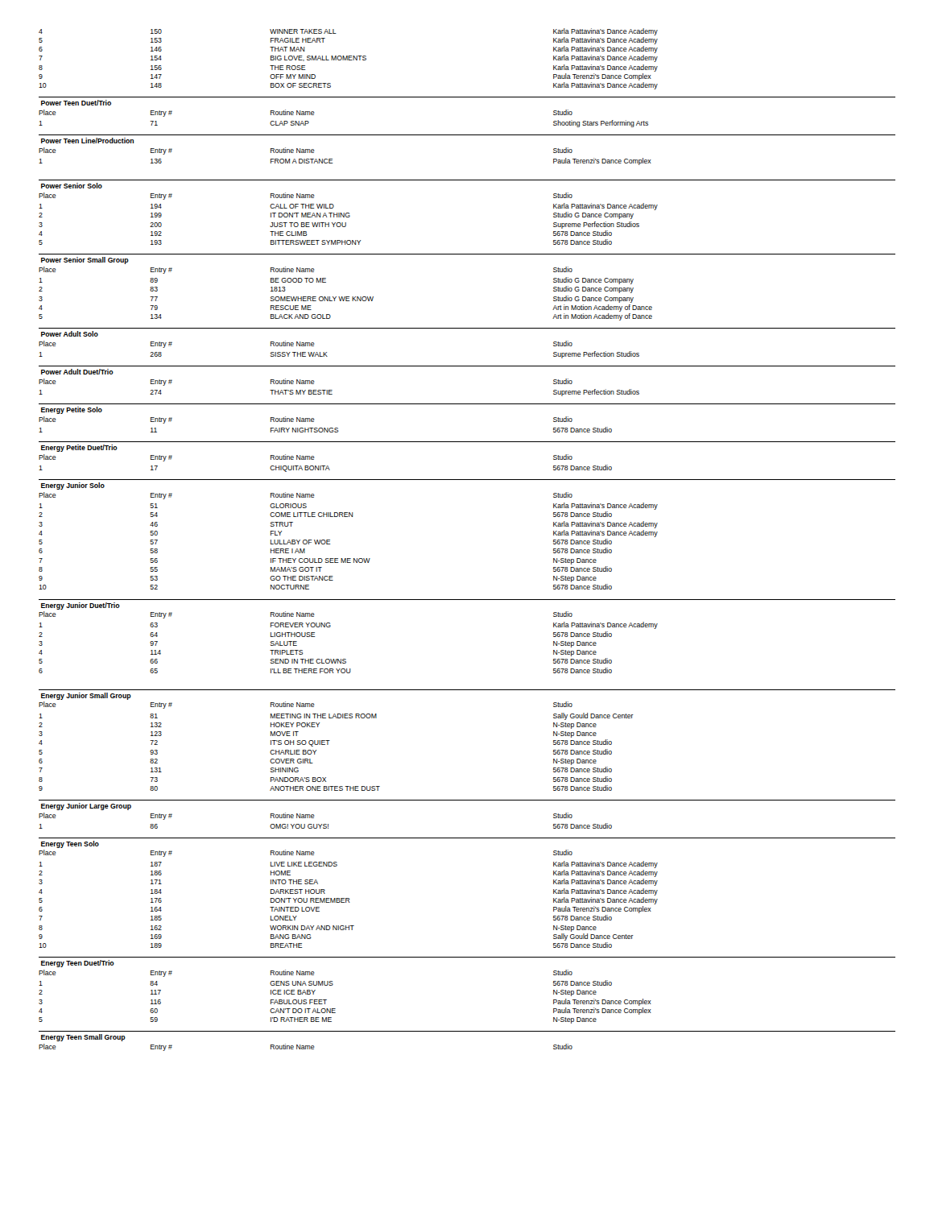| 4 | 150 | WINNER TAKES ALL | Karla Pattavina's Dance Academy |
| 5 | 153 | FRAGILE HEART | Karla Pattavina's Dance Academy |
| 6 | 146 | THAT MAN | Karla Pattavina's Dance Academy |
| 7 | 154 | BIG LOVE, SMALL MOMENTS | Karla Pattavina's Dance Academy |
| 8 | 156 | THE ROSE | Karla Pattavina's Dance Academy |
| 9 | 147 | OFF MY MIND | Paula Terenzi's Dance Complex |
| 10 | 148 | BOX OF SECRETS | Karla Pattavina's Dance Academy |
Power Teen Duet/Trio
| Place | Entry # | Routine Name | Studio |
| 1 | 71 | CLAP SNAP | Shooting Stars Performing Arts |
Power Teen Line/Production
| Place | Entry # | Routine Name | Studio |
| 1 | 136 | FROM A DISTANCE | Paula Terenzi's Dance Complex |
Power Senior Solo
| Place | Entry # | Routine Name | Studio |
| 1 | 194 | CALL OF THE WILD | Karla Pattavina's Dance Academy |
| 2 | 199 | IT DON'T MEAN A THING | Studio G Dance Company |
| 3 | 200 | JUST TO BE WITH YOU | Supreme Perfection Studios |
| 4 | 192 | THE CLIMB | 5678 Dance Studio |
| 5 | 193 | BITTERSWEET SYMPHONY | 5678 Dance Studio |
Power Senior Small Group
| Place | Entry # | Routine Name | Studio |
| 1 | 89 | BE GOOD TO ME | Studio G Dance Company |
| 2 | 83 | 1813 | Studio G Dance Company |
| 3 | 77 | SOMEWHERE ONLY WE KNOW | Studio G Dance Company |
| 4 | 79 | RESCUE ME | Art in Motion Academy of Dance |
| 5 | 134 | BLACK AND GOLD | Art in Motion Academy of Dance |
Power Adult Solo
| Place | Entry # | Routine Name | Studio |
| 1 | 268 | SISSY THE WALK | Supreme Perfection Studios |
Power Adult Duet/Trio
| Place | Entry # | Routine Name | Studio |
| 1 | 274 | THAT'S MY BESTIE | Supreme Perfection Studios |
Energy Petite Solo
| Place | Entry # | Routine Name | Studio |
| 1 | 11 | FAIRY NIGHTSONGS | 5678 Dance Studio |
Energy Petite Duet/Trio
| Place | Entry # | Routine Name | Studio |
| 1 | 17 | CHIQUITA BONITA | 5678 Dance Studio |
Energy Junior Solo
| Place | Entry # | Routine Name | Studio |
| 1 | 51 | GLORIOUS | Karla Pattavina's Dance Academy |
| 2 | 54 | COME LITTLE CHILDREN | 5678 Dance Studio |
| 3 | 46 | STRUT | Karla Pattavina's Dance Academy |
| 4 | 50 | FLY | Karla Pattavina's Dance Academy |
| 5 | 57 | LULLABY OF WOE | 5678 Dance Studio |
| 6 | 58 | HERE I AM | 5678 Dance Studio |
| 7 | 56 | IF THEY COULD SEE ME NOW | N-Step Dance |
| 8 | 55 | MAMA'S GOT IT | 5678 Dance Studio |
| 9 | 53 | GO THE DISTANCE | N-Step Dance |
| 10 | 52 | NOCTURNE | 5678 Dance Studio |
Energy Junior Duet/Trio
| Place | Entry # | Routine Name | Studio |
| 1 | 63 | FOREVER YOUNG | Karla Pattavina's Dance Academy |
| 2 | 64 | LIGHTHOUSE | 5678 Dance Studio |
| 3 | 97 | SALUTE | N-Step Dance |
| 4 | 114 | TRIPLETS | N-Step Dance |
| 5 | 66 | SEND IN THE CLOWNS | 5678 Dance Studio |
| 6 | 65 | I'LL BE THERE FOR YOU | 5678 Dance Studio |
Energy Junior Small Group
| Place | Entry # | Routine Name | Studio |
| 1 | 81 | MEETING IN THE LADIES ROOM | Sally Gould Dance Center |
| 2 | 132 | HOKEY POKEY | N-Step Dance |
| 3 | 123 | MOVE IT | N-Step Dance |
| 4 | 72 | IT'S OH SO QUIET | 5678 Dance Studio |
| 5 | 93 | CHARLIE BOY | 5678 Dance Studio |
| 6 | 82 | COVER GIRL | N-Step Dance |
| 7 | 131 | SHINING | 5678 Dance Studio |
| 8 | 73 | PANDORA'S BOX | 5678 Dance Studio |
| 9 | 80 | ANOTHER ONE BITES THE DUST | 5678 Dance Studio |
Energy Junior Large Group
| Place | Entry # | Routine Name | Studio |
| 1 | 86 | OMG! YOU GUYS! | 5678 Dance Studio |
Energy Teen Solo
| Place | Entry # | Routine Name | Studio |
| 1 | 187 | LIVE LIKE LEGENDS | Karla Pattavina's Dance Academy |
| 2 | 186 | HOME | Karla Pattavina's Dance Academy |
| 3 | 171 | INTO THE SEA | Karla Pattavina's Dance Academy |
| 4 | 184 | DARKEST HOUR | Karla Pattavina's Dance Academy |
| 5 | 176 | DON'T YOU REMEMBER | Karla Pattavina's Dance Academy |
| 6 | 164 | TAINTED LOVE | Paula Terenzi's Dance Complex |
| 7 | 185 | LONELY | 5678 Dance Studio |
| 8 | 162 | WORKIN DAY AND NIGHT | N-Step Dance |
| 9 | 169 | BANG BANG | Sally Gould Dance Center |
| 10 | 189 | BREATHE | 5678 Dance Studio |
Energy Teen Duet/Trio
| Place | Entry # | Routine Name | Studio |
| 1 | 84 | GENS UNA SUMUS | 5678 Dance Studio |
| 2 | 117 | ICE ICE BABY | N-Step Dance |
| 3 | 116 | FABULOUS FEET | Paula Terenzi's Dance Complex |
| 4 | 60 | CAN'T DO IT ALONE | Paula Terenzi's Dance Complex |
| 5 | 59 | I'D RATHER BE ME | N-Step Dance |
Energy Teen Small Group
| Place | Entry # | Routine Name | Studio |